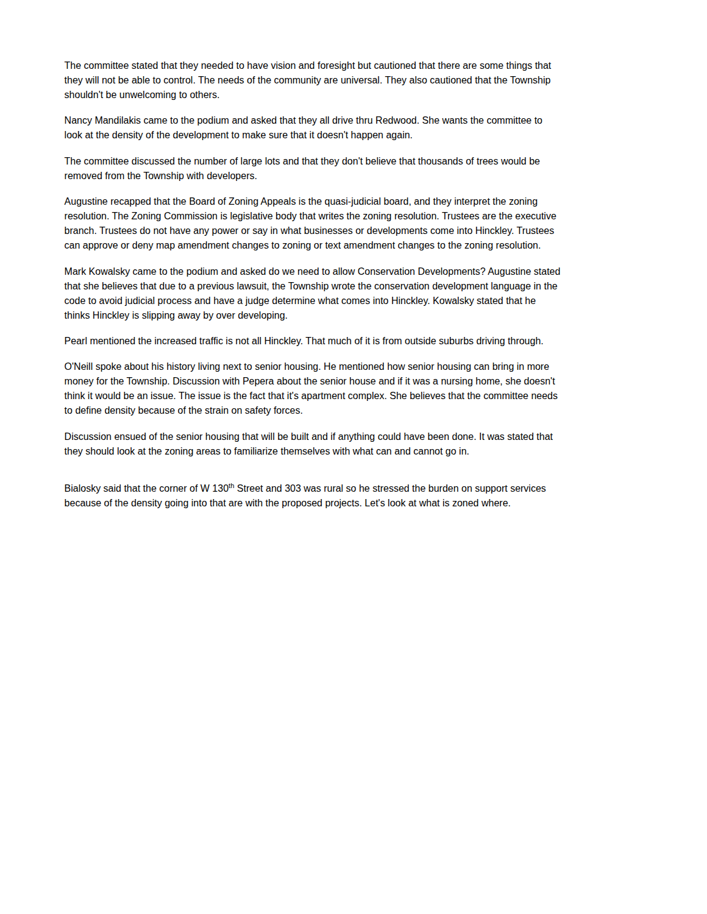The committee stated that they needed to have vision and foresight but cautioned that there are some things that they will not be able to control. The needs of the community are universal. They also cautioned that the Township shouldn't be unwelcoming to others.
Nancy Mandilakis came to the podium and asked that they all drive thru Redwood. She wants the committee to look at the density of the development to make sure that it doesn't happen again.
The committee discussed the number of large lots and that they don't believe that thousands of trees would be removed from the Township with developers.
Augustine recapped that the Board of Zoning Appeals is the quasi-judicial board, and they interpret the zoning resolution. The Zoning Commission is legislative body that writes the zoning resolution. Trustees are the executive branch. Trustees do not have any power or say in what businesses or developments come into Hinckley. Trustees can approve or deny map amendment changes to zoning or text amendment changes to the zoning resolution.
Mark Kowalsky came to the podium and asked do we need to allow Conservation Developments? Augustine stated that she believes that due to a previous lawsuit, the Township wrote the conservation development language in the code to avoid judicial process and have a judge determine what comes into Hinckley. Kowalsky stated that he thinks Hinckley is slipping away by over developing.
Pearl mentioned the increased traffic is not all Hinckley. That much of it is from outside suburbs driving through.
O'Neill spoke about his history living next to senior housing. He mentioned how senior housing can bring in more money for the Township. Discussion with Pepera about the senior house and if it was a nursing home, she doesn't think it would be an issue. The issue is the fact that it's apartment complex. She believes that the committee needs to define density because of the strain on safety forces.
Discussion ensued of the senior housing that will be built and if anything could have been done. It was stated that they should look at the zoning areas to familiarize themselves with what can and cannot go in.
Bialosky said that the corner of W 130th Street and 303 was rural so he stressed the burden on support services because of the density going into that are with the proposed projects. Let's look at what is zoned where.